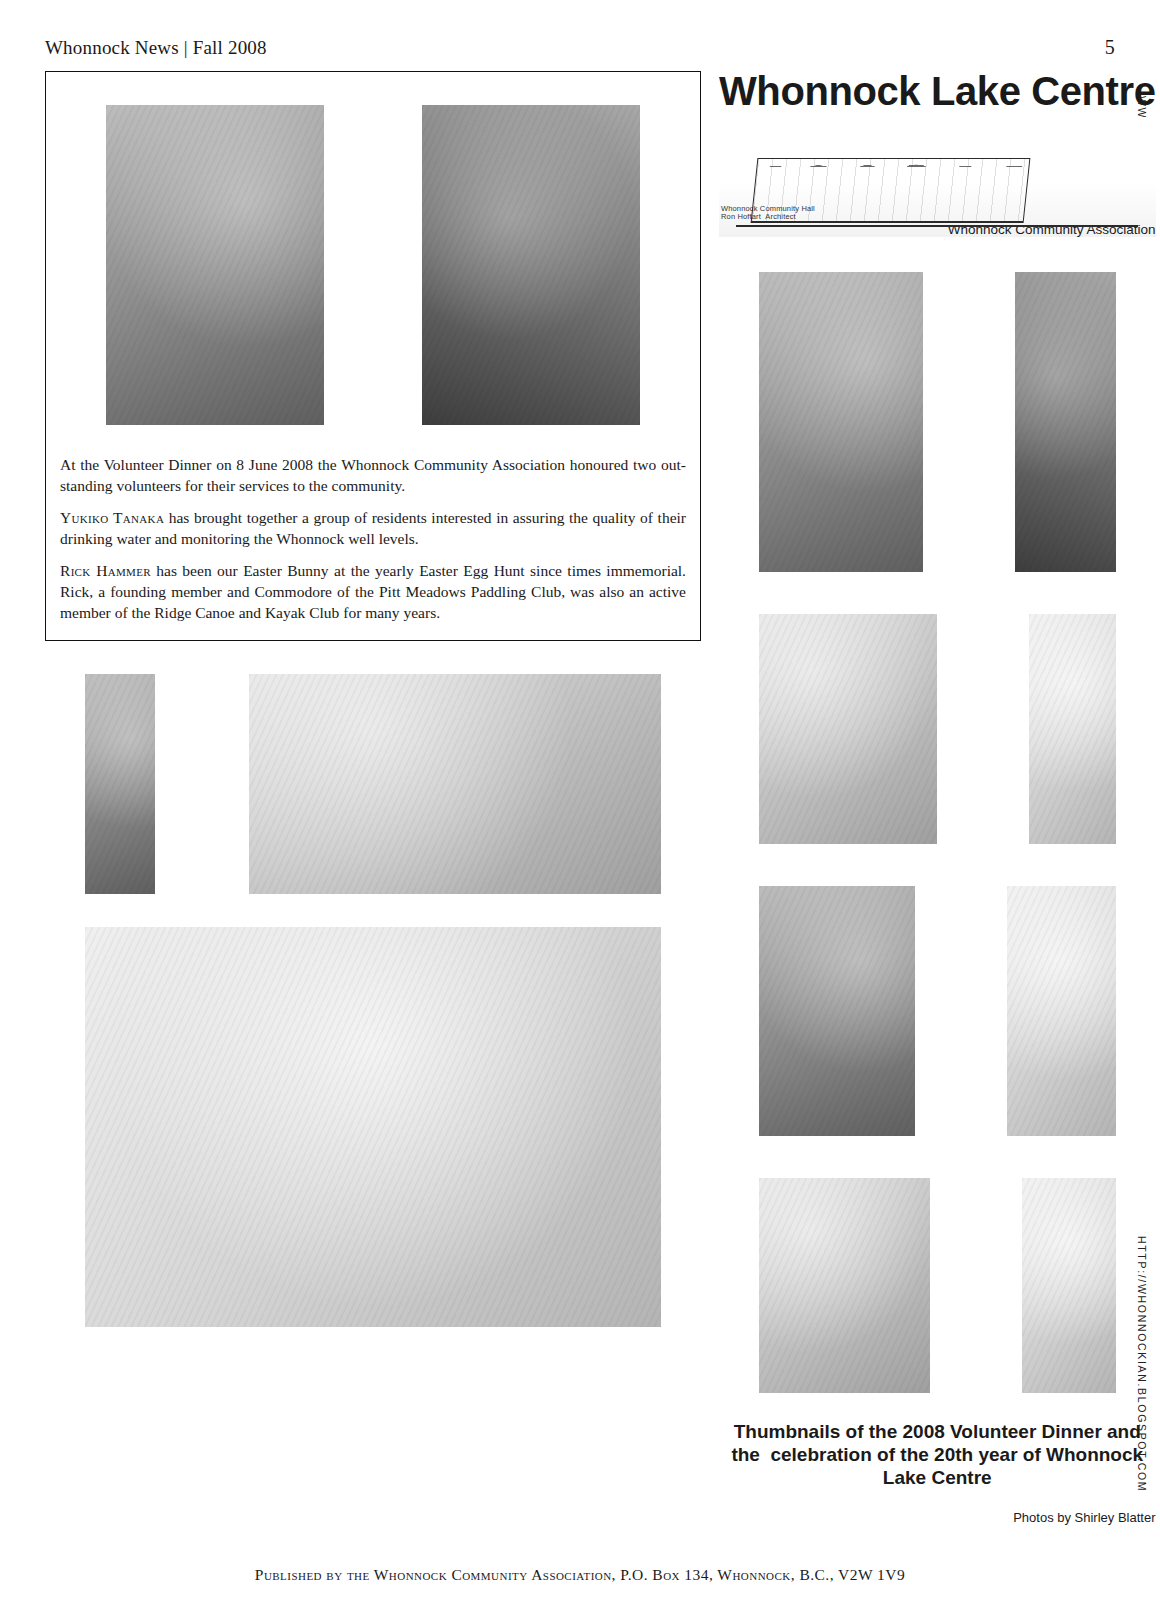Whonnock News | Fall 2008
5
www.whonnock.ca
http://whonnockian.blogspot.com
At the Volunteer Dinner on 8 June 2008 the Whonnock Community Association honoured two outstanding volunteers for their services to the community.
Yukiko Tanaka has brought together a group of residents interested in assuring the quality of their drinking water and monitoring the Whonnock well levels.
Rick Hammer has been our Easter Bunny at the yearly Easter Egg Hunt since times immemorial. Rick, a founding member and Commodore of the Pitt Meadows Paddling Club, was also an active member of the Ridge Canoe and Kayak Club for many years.
Whonnock Lake Centre
20 Years 1988 - 2008
Whonnock Community Hall
Ron Hoffart Architect
Whonnock Community Association
Thumbnails of the 2008 Volunteer Dinner and the celebration of the 20th year of Whonnock Lake Centre
Photos by Shirley Blatter
Published by the Whonnock Community Association, P.O. Box 134, Whonnock, B.C., V2W 1V9